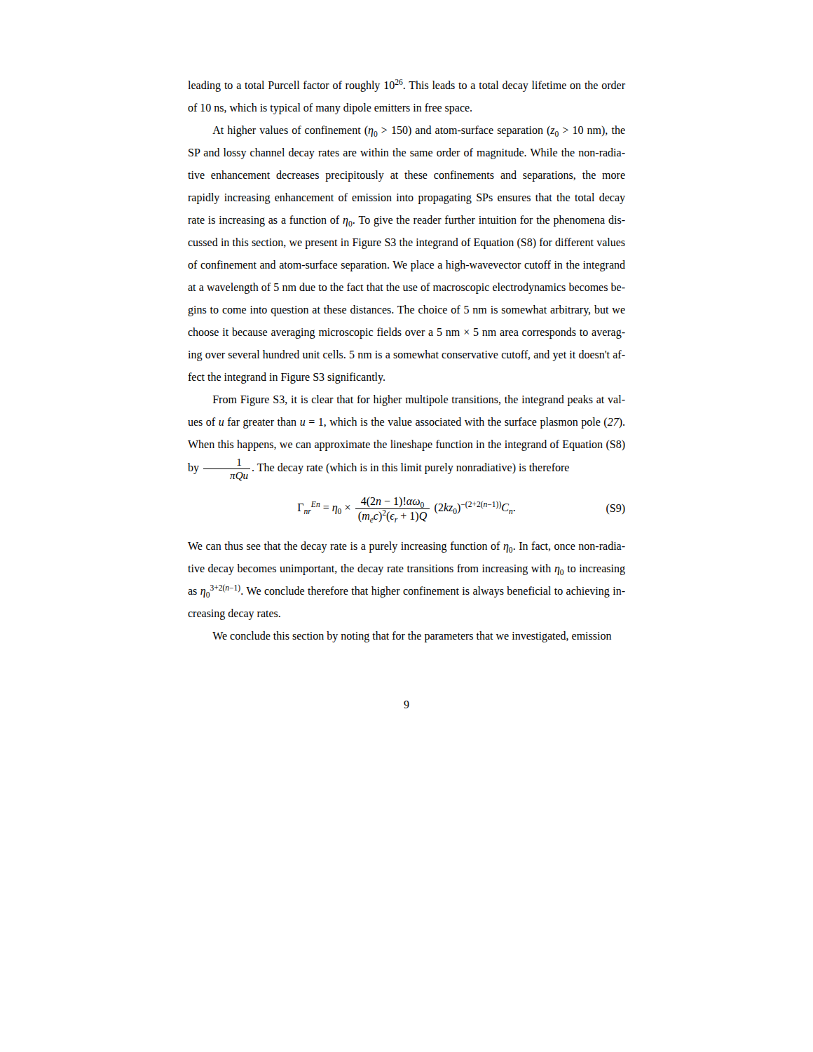leading to a total Purcell factor of roughly 1026. This leads to a total decay lifetime on the order of 10 ns, which is typical of many dipole emitters in free space.
At higher values of confinement (η0 > 150) and atom-surface separation (z0 > 10 nm), the SP and lossy channel decay rates are within the same order of magnitude. While the non-radiative enhancement decreases precipitously at these confinements and separations, the more rapidly increasing enhancement of emission into propagating SPs ensures that the total decay rate is increasing as a function of η0. To give the reader further intuition for the phenomena discussed in this section, we present in Figure S3 the integrand of Equation (S8) for different values of confinement and atom-surface separation. We place a high-wavevector cutoff in the integrand at a wavelength of 5 nm due to the fact that the use of macroscopic electrodynamics becomes begins to come into question at these distances. The choice of 5 nm is somewhat arbitrary, but we choose it because averaging microscopic fields over a 5 nm × 5 nm area corresponds to averaging over several hundred unit cells. 5 nm is a somewhat conservative cutoff, and yet it doesn't affect the integrand in Figure S3 significantly.
From Figure S3, it is clear that for higher multipole transitions, the integrand peaks at values of u far greater than u = 1, which is the value associated with the surface plasmon pole (27). When this happens, we can approximate the lineshape function in the integrand of Equation (S8) by 1 πQu. The decay rate (which is in this limit purely nonradiative) is therefore
ΓnrEn = η0 × 4(2n − 1)!αω0 (mec)2(ϵr + 1)Q (2kz0)−(2+2(n−1))Cn. (S9)
We can thus see that the decay rate is a purely increasing function of η0. In fact, once non-radiative decay becomes unimportant, the decay rate transitions from increasing with η0 to increasing as η03+2(n−1). We conclude therefore that higher confinement is always beneficial to achieving increasing decay rates.
We conclude this section by noting that for the parameters that we investigated, emission
9